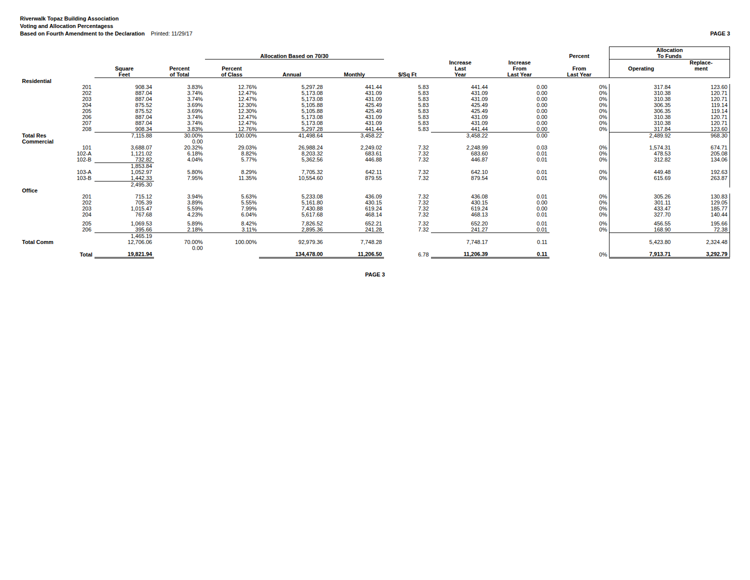Riverwalk Topaz Building Association
Voting and Allocation Percentagess
Based on Fourth Amendment to the Declaration Printed: 11/29/17
PAGE 3
| | | | | | | | | Allocation |
| --- | --- | --- | --- | --- | --- | --- | --- | --- |
| | | | Allocation Based on 70/30 | | | | Percent | To Funds |
| | | | | | | | Increase | Increase | | | Replace- |
| | Square | Percent | Percent | | | | Last | From | From | Operating | ment |
| | Feet | of Total | of Class | Annual | Monthly | $/Sq Ft | Year | Last Year | Last Year | | |
| Residential |
| 201 | 908.34 | 3.83% | 12.76% | 5,297.28 | 441.44 | 5.83 | 441.44 | 0.00 | 0% | 317.84 | 123.60 |
| 202 | 887.04 | 3.74% | 12.47% | 5,173.08 | 431.09 | 5.83 | 431.09 | 0.00 | 0% | 310.38 | 120.71 |
| 203 | 887.04 | 3.74% | 12.47% | 5,173.08 | 431.09 | 5.83 | 431.09 | 0.00 | 0% | 310.38 | 120.71 |
| 204 | 875.52 | 3.69% | 12.30% | 5,105.88 | 425.49 | 5.83 | 425.49 | 0.00 | 0% | 306.35 | 119.14 |
| 205 | 875.52 | 3.69% | 12.30% | 5,105.88 | 425.49 | 5.83 | 425.49 | 0.00 | 0% | 306.35 | 119.14 |
| 206 | 887.04 | 3.74% | 12.47% | 5,173.08 | 431.09 | 5.83 | 431.09 | 0.00 | 0% | 310.38 | 120.71 |
| 207 | 887.04 | 3.74% | 12.47% | 5,173.08 | 431.09 | 5.83 | 431.09 | 0.00 | 0% | 310.38 | 120.71 |
| 208 | 908.34 | 3.83% | 12.76% | 5,297.28 | 441.44 | 5.83 | 441.44 | 0.00 | 0% | 317.84 | 123.60 |
| Total Res | 7,115.88 | 30.00% | 100.00% | 41,498.64 | 3,458.22 | | 3,458.22 | 0.00 | | 2,489.92 | 968.30 |
| Commercial | | 0.00 | | | |
| 101 | 3,688.07 | 20.32% | 29.03% | 26,988.24 | 2,249.02 | 7.32 | 2,248.99 | 0.03 | 0% | 1,574.31 | 674.71 |
| 102-A | 1,121.02 | 6.18% | 8.82% | 8,203.32 | 683.61 | 7.32 | 683.60 | 0.01 | 0% | 478.53 | 205.08 |
| 102-B | 732.82 | 4.04% | 5.77% | 5,362.56 | 446.88 | 7.32 | 446.87 | 0.01 | 0% | 312.82 | 134.06 |
| | 1,853.84 | | | |
| 103-A | 1,052.97 | 5.80% | 8.29% | 7,705.32 | 642.11 | 7.32 | 642.10 | 0.01 | 0% | 449.48 | 192.63 |
| 103-B | 1,442.33 | 7.95% | 11.35% | 10,554.60 | 879.55 | 7.32 | 879.54 | 0.01 | 0% | 615.69 | 263.87 |
| | 2,495.30 | | | |
| Office | | |
| 201 | 715.12 | 3.94% | 5.63% | 5,233.08 | 436.09 | 7.32 | 436.08 | 0.01 | 0% | 305.26 | 130.83 |
| 202 | 705.39 | 3.89% | 5.55% | 5,161.80 | 430.15 | 7.32 | 430.15 | 0.00 | 0% | 301.11 | 129.05 |
| 203 | 1,015.47 | 5.59% | 7.99% | 7,430.88 | 619.24 | 7.32 | 619.24 | 0.00 | 0% | 433.47 | 185.77 |
| 204 | 767.68 | 4.23% | 6.04% | 5,617.68 | 468.14 | 7.32 | 468.13 | 0.01 | 0% | 327.70 | 140.44 |
| 205 | 1,069.53 | 5.89% | 8.42% | 7,826.52 | 652.21 | 7.32 | 652.20 | 0.01 | 0% | 456.55 | 195.66 |
| 206 | 395.66 | 2.18% | 3.11% | 2,895.36 | 241.28 | 7.32 | 241.27 | 0.01 | 0% | 168.90 | 72.38 |
| | 1,465.19 | | | |
| Total Comm | 12,706.06 | 70.00% | 100.00% | 92,979.36 | 7,748.28 | | 7,748.17 | 0.11 | | 5,423.80 | 2,324.48 |
| | | 0.00 | | | |
| Total | 19,821.94 | | | 134,478.00 | 11,206.50 | 6.78 | 11,206.39 | 0.11 | 0% | 7,913.71 | 3,292.79 |
PAGE 3